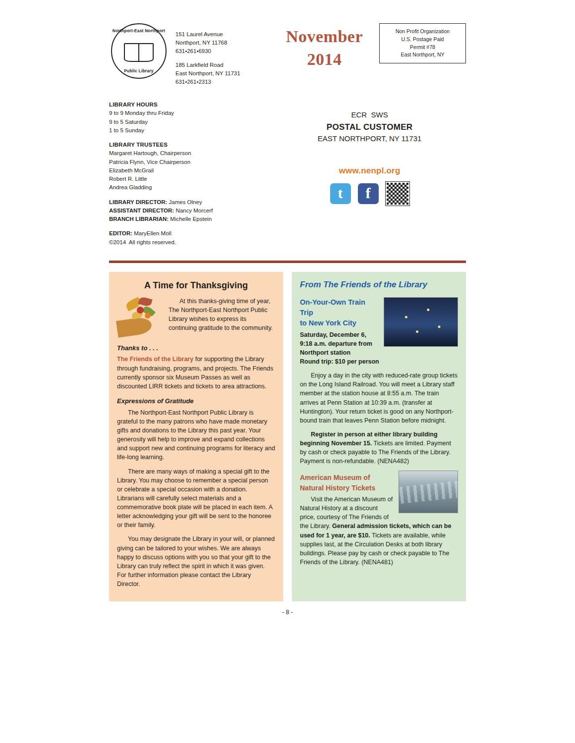Northport-East Northport
Public Library
151 Laurel Avenue
Northport, NY 11768
631•261•6930
185 Larkfield Road
East Northport, NY 11731
631•261•2313
November 2014
Non Profit Organization
U.S. Postage Paid
Permit #78
East Northport, NY
LIBRARY HOURS
9 to 9 Monday thru Friday
9 to 5 Saturday
1 to 5 Sunday
LIBRARY TRUSTEES
Margaret Hartough, Chairperson
Patricia Flynn, Vice Chairperson
Elizabeth McGrail
Robert R. Little
Andrea Gladding
LIBRARY DIRECTOR: James Olney
ASSISTANT DIRECTOR: Nancy Morcerf
BRANCH LIBRARIAN: Michelle Epstein
EDITOR: MaryEllen Moll
©2014 All rights reserved.
ECR SWS
POSTAL CUSTOMER
EAST NORTHPORT, NY 11731
www.nenpl.org
A Time for Thanksgiving
At this thanks-giving time of year, The Northport-East Northport Public Library wishes to express its continuing gratitude to the community.
Thanks to . . .
The Friends of the Library for supporting the Library through fundraising, programs, and projects. The Friends currently sponsor six Museum Passes as well as discounted LIRR tickets and tickets to area attractions.
Expressions of Gratitude
The Northport-East Northport Public Library is grateful to the many patrons who have made monetary gifts and donations to the Library this past year. Your generosity will help to improve and expand collections and support new and continuing programs for literacy and life-long learning.
There are many ways of making a special gift to the Library. You may choose to remember a special person or celebrate a special occasion with a donation. Librarians will carefully select materials and a commemorative book plate will be placed in each item. A letter acknowledging your gift will be sent to the honoree or their family.
You may designate the Library in your will, or planned giving can be tailored to your wishes. We are always happy to discuss options with you so that your gift to the Library can truly reflect the spirit in which it was given. For further information please contact the Library Director.
From The Friends of the Library
On-Your-Own Train Trip
to New York City
Saturday, December 6,
9:18 a.m. departure from
Northport station
Round trip: $10 per person
Enjoy a day in the city with reduced-rate group tickets on the Long Island Railroad. You will meet a Library staff member at the station house at 8:55 a.m. The train arrives at Penn Station at 10:39 a.m. (transfer at Huntington). Your return ticket is good on any Northport-bound train that leaves Penn Station before midnight.
Register in person at either library building beginning November 15. Tickets are limited. Payment by cash or check payable to The Friends of the Library. Payment is non-refundable. (NENA482)
American Museum of
Natural History Tickets
Visit the American Museum of Natural History at a discount price, courtesy of The Friends of the Library. General admission tickets, which can be used for 1 year, are $10. Tickets are available, while supplies last, at the Circulation Desks at both library buildings. Please pay by cash or check payable to The Friends of the Library. (NENA481)
- 8 -